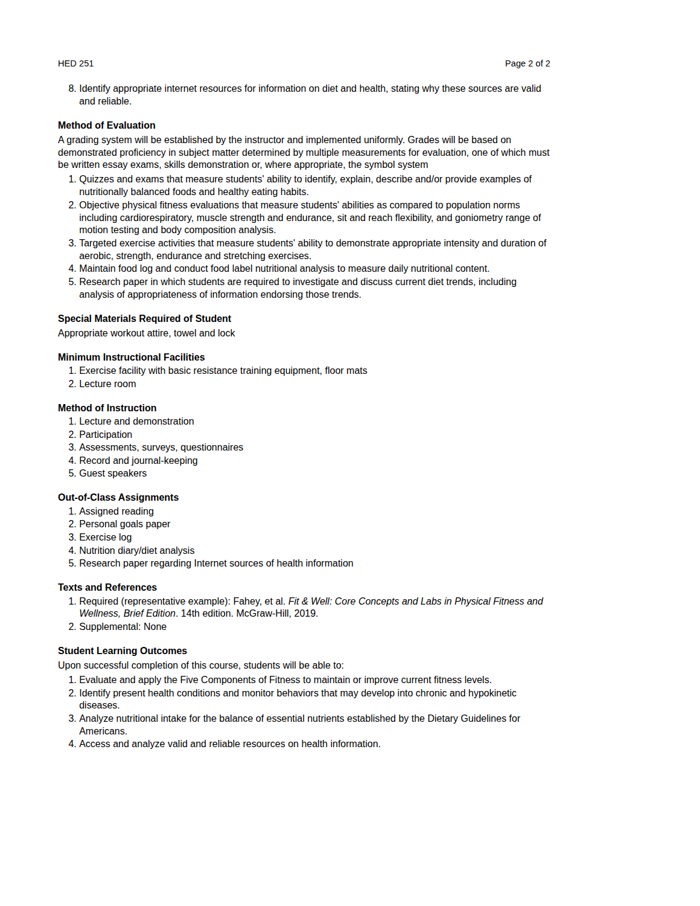HED 251 Page 2 of 2
Identify appropriate internet resources for information on diet and health, stating why these sources are valid and reliable.
Method of Evaluation
A grading system will be established by the instructor and implemented uniformly. Grades will be based on demonstrated proficiency in subject matter determined by multiple measurements for evaluation, one of which must be written essay exams, skills demonstration or, where appropriate, the symbol system
Quizzes and exams that measure students' ability to identify, explain, describe and/or provide examples of nutritionally balanced foods and healthy eating habits.
Objective physical fitness evaluations that measure students' abilities as compared to population norms including cardiorespiratory, muscle strength and endurance, sit and reach flexibility, and goniometry range of motion testing and body composition analysis.
Targeted exercise activities that measure students' ability to demonstrate appropriate intensity and duration of aerobic, strength, endurance and stretching exercises.
Maintain food log and conduct food label nutritional analysis to measure daily nutritional content.
Research paper in which students are required to investigate and discuss current diet trends, including analysis of appropriateness of information endorsing those trends.
Special Materials Required of Student
Appropriate workout attire, towel and lock
Minimum Instructional Facilities
Exercise facility with basic resistance training equipment, floor mats
Lecture room
Method of Instruction
Lecture and demonstration
Participation
Assessments, surveys, questionnaires
Record and journal-keeping
Guest speakers
Out-of-Class Assignments
Assigned reading
Personal goals paper
Exercise log
Nutrition diary/diet analysis
Research paper regarding Internet sources of health information
Texts and References
Required (representative example): Fahey, et al. Fit & Well: Core Concepts and Labs in Physical Fitness and Wellness, Brief Edition. 14th edition. McGraw-Hill, 2019.
Supplemental: None
Student Learning Outcomes
Upon successful completion of this course, students will be able to:
Evaluate and apply the Five Components of Fitness to maintain or improve current fitness levels.
Identify present health conditions and monitor behaviors that may develop into chronic and hypokinetic diseases.
Analyze nutritional intake for the balance of essential nutrients established by the Dietary Guidelines for Americans.
Access and analyze valid and reliable resources on health information.